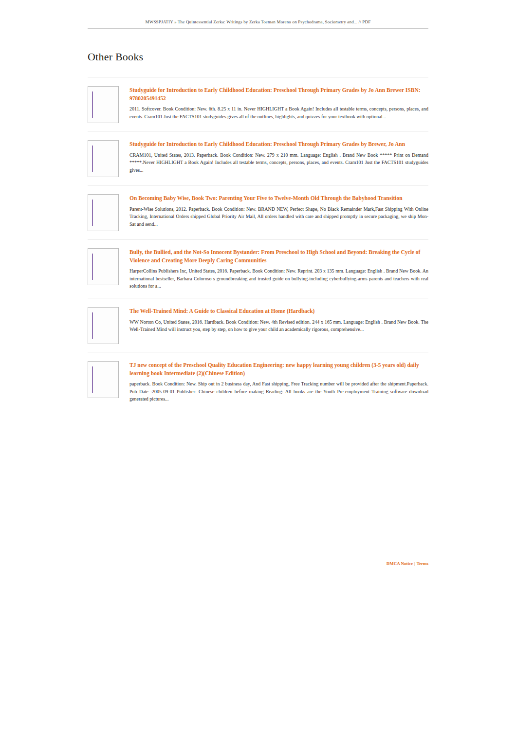MWSSPJATIY » The Quintessential Zerka: Writings by Zerka Toeman Moreno on Psychodrama, Sociometry and... // PDF
Other Books
Studyguide for Introduction to Early Childhood Education: Preschool Through Primary Grades by Jo Ann Brewer ISBN: 9780205491452
2011. Softcover. Book Condition: New. 6th. 8.25 x 11 in. Never HIGHLIGHT a Book Again! Includes all testable terms, concepts, persons, places, and events. Cram101 Just the FACTS101 studyguides gives all of the outlines, highlights, and quizzes for your textbook with optional...
Studyguide for Introduction to Early Childhood Education: Preschool Through Primary Grades by Brewer, Jo Ann
CRAM101, United States, 2013. Paperback. Book Condition: New. 279 x 210 mm. Language: English . Brand New Book ***** Print on Demand *****.Never HIGHLIGHT a Book Again! Includes all testable terms, concepts, persons, places, and events. Cram101 Just the FACTS101 studyguides gives...
On Becoming Baby Wise, Book Two: Parenting Your Five to Twelve-Month Old Through the Babyhood Transition
Parent-Wise Solutions, 2012. Paperback. Book Condition: New. BRAND NEW, Perfect Shape, No Black Remainder Mark,Fast Shipping With Online Tracking, International Orders shipped Global Priority Air Mail, All orders handled with care and shipped promptly in secure packaging, we ship Mon-Sat and send...
Bully, the Bullied, and the Not-So Innocent Bystander: From Preschool to High School and Beyond: Breaking the Cycle of Violence and Creating More Deeply Caring Communities
HarperCollins Publishers Inc, United States, 2016. Paperback. Book Condition: New. Reprint. 203 x 135 mm. Language: English . Brand New Book. An international bestseller, Barbara Coloroso s groundbreaking and trusted guide on bullying-including cyberbullying-arms parents and teachers with real solutions for a...
The Well-Trained Mind: A Guide to Classical Education at Home (Hardback)
WW Norton Co, United States, 2016. Hardback. Book Condition: New. 4th Revised edition. 244 x 165 mm. Language: English . Brand New Book. The Well-Trained Mind will instruct you, step by step, on how to give your child an academically rigorous, comprehensive...
TJ new concept of the Preschool Quality Education Engineering: new happy learning young children (3-5 years old) daily learning book Intermediate (2)(Chinese Edition)
paperback. Book Condition: New. Ship out in 2 business day, And Fast shipping, Free Tracking number will be provided after the shipment.Paperback. Pub Date :2005-09-01 Publisher: Chinese children before making Reading: All books are the Youth Pre-employment Training software download generated pictures...
DMCA Notice|Terms